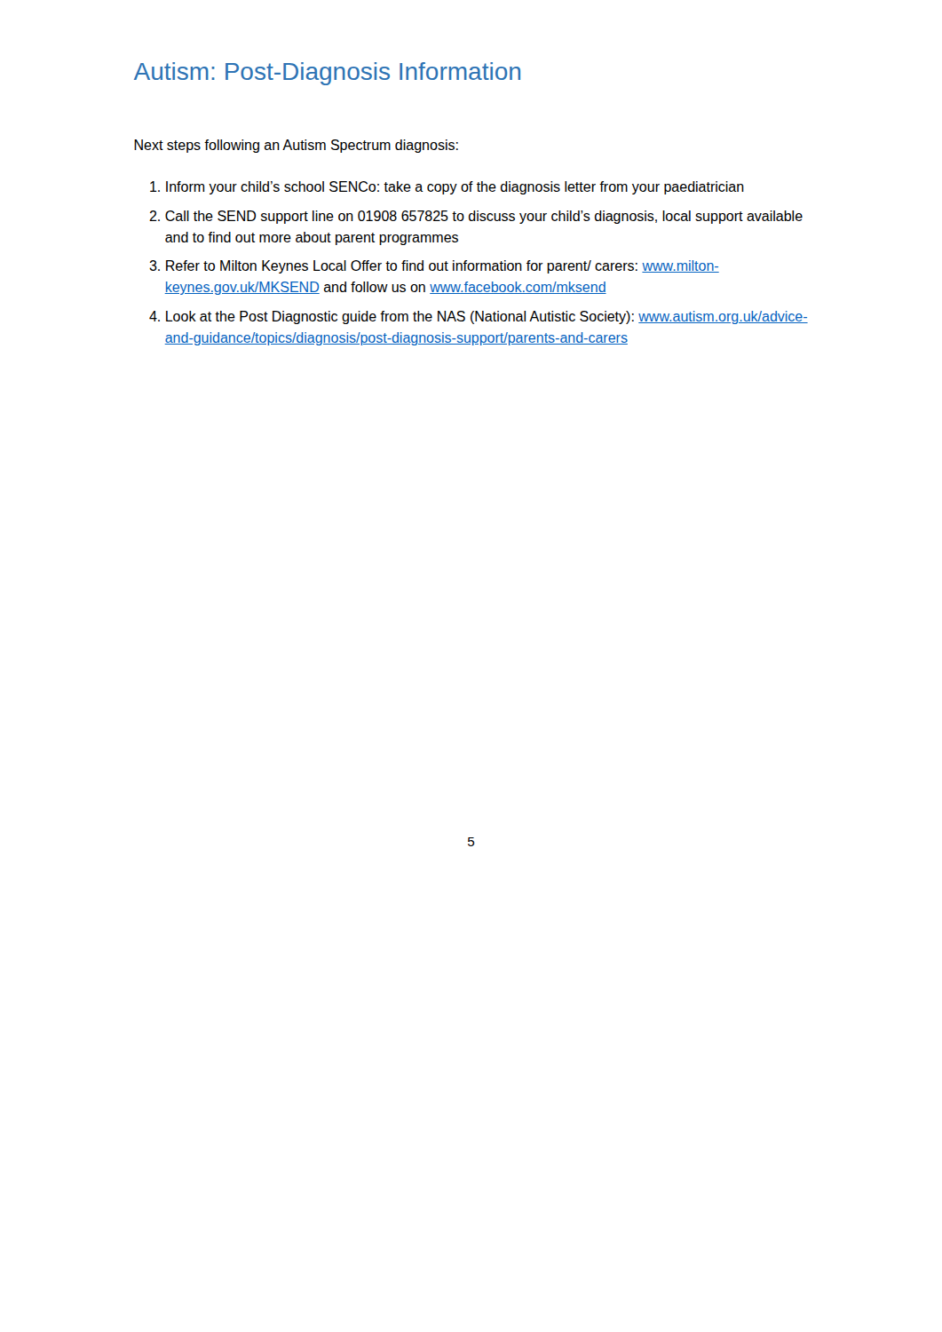Autism: Post-Diagnosis Information
Next steps following an Autism Spectrum diagnosis:
Inform your child’s school SENCo: take a copy of the diagnosis letter from your paediatrician
Call the SEND support line on 01908 657825 to discuss your child’s diagnosis, local support available and to find out more about parent programmes
Refer to Milton Keynes Local Offer to find out information for parent/ carers: www.milton-keynes.gov.uk/MKSEND and follow us on www.facebook.com/mksend
Look at the Post Diagnostic guide from the NAS (National Autistic Society): www.autism.org.uk/advice-and-guidance/topics/diagnosis/post-diagnosis-support/parents-and-carers
5